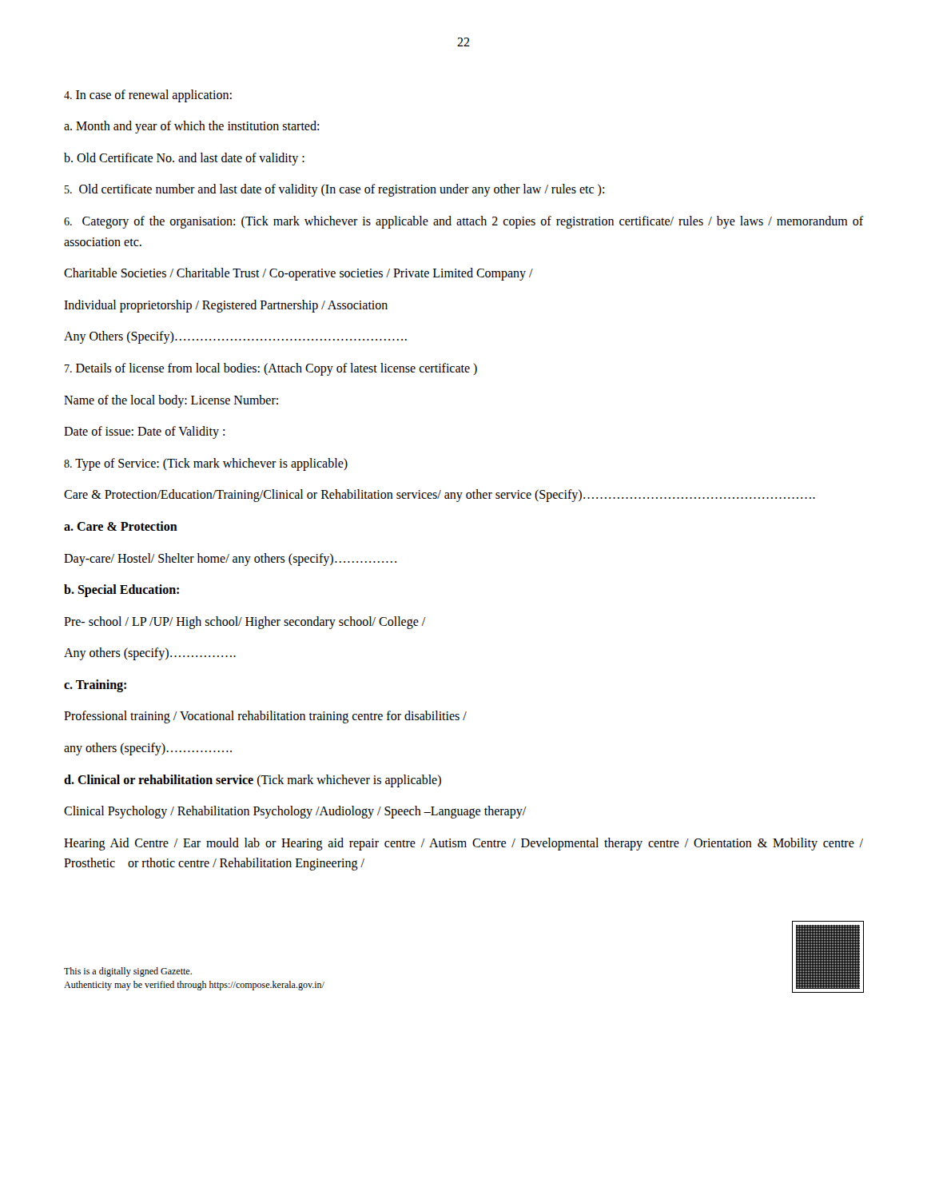22
4. In case of renewal application:
a. Month and year of which the institution started:
b. Old Certificate No. and last date of validity :
5. Old certificate number and last date of validity (In case of registration under any other law / rules etc ):
6. Category of the organisation: (Tick mark whichever is applicable and attach 2 copies of registration certificate/ rules / bye laws / memorandum of association etc.
Charitable Societies / Charitable Trust / Co-operative societies / Private Limited Company /
Individual proprietorship / Registered Partnership / Association
Any Others (Specify)……………………………………………….
7. Details of license from local bodies: (Attach Copy of latest license certificate )
Name of the local body: License Number:
Date of issue: Date of Validity :
8. Type of Service: (Tick mark whichever is applicable)
Care & Protection/Education/Training/Clinical or Rehabilitation services/ any other service (Specify)……………………………………………….
a. Care & Protection
Day-care/ Hostel/ Shelter home/ any others (specify)……………
b. Special Education:
Pre- school / LP /UP/ High school/ Higher secondary school/ College /
Any others (specify)…………….
c. Training:
Professional training / Vocational rehabilitation training centre for disabilities /
any others (specify)…………….
d. Clinical or rehabilitation service (Tick mark whichever is applicable)
Clinical Psychology / Rehabilitation Psychology /Audiology / Speech –Language therapy/
Hearing Aid Centre / Ear mould lab or Hearing aid repair centre / Autism Centre / Developmental therapy centre / Orientation & Mobility centre / Prosthetic or rthotic centre / Rehabilitation Engineering /
This is a digitally signed Gazette.
Authenticity may be verified through https://compose.kerala.gov.in/